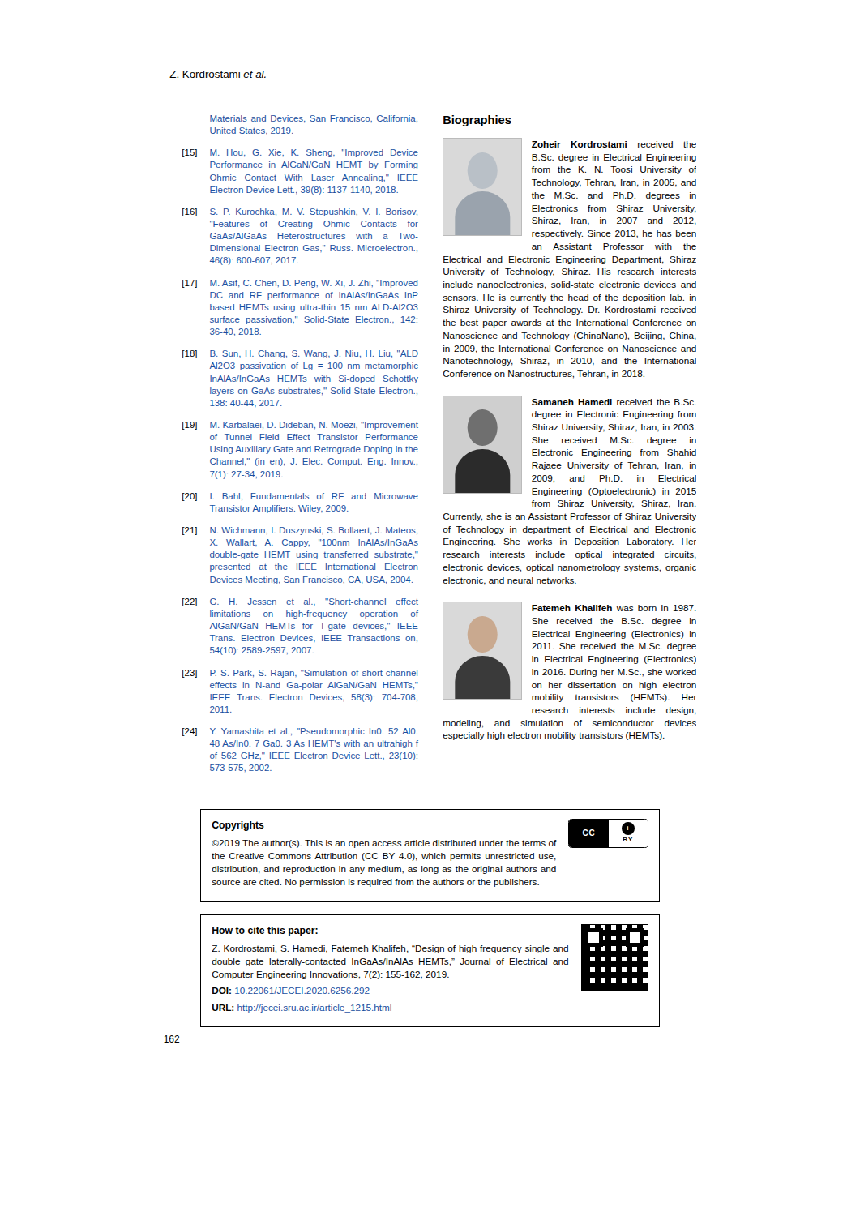Z. Kordrostami et al.
Materials and Devices, San Francisco, California, United States, 2019.
[15] M. Hou, G. Xie, K. Sheng, "Improved Device Performance in AlGaN/GaN HEMT by Forming Ohmic Contact With Laser Annealing," IEEE Electron Device Lett., 39(8): 1137-1140, 2018.
[16] S. P. Kurochka, M. V. Stepushkin, V. I. Borisov, "Features of Creating Ohmic Contacts for GaAs/AlGaAs Heterostructures with a Two-Dimensional Electron Gas," Russ. Microelectron., 46(8): 600-607, 2017.
[17] M. Asif, C. Chen, D. Peng, W. Xi, J. Zhi, "Improved DC and RF performance of InAlAs/InGaAs InP based HEMTs using ultra-thin 15 nm ALD-Al2O3 surface passivation," Solid-State Electron., 142: 36-40, 2018.
[18] B. Sun, H. Chang, S. Wang, J. Niu, H. Liu, "ALD Al2O3 passivation of Lg = 100 nm metamorphic InAlAs/InGaAs HEMTs with Si-doped Schottky layers on GaAs substrates," Solid-State Electron., 138: 40-44, 2017.
[19] M. Karbalaei, D. Dideban, N. Moezi, "Improvement of Tunnel Field Effect Transistor Performance Using Auxiliary Gate and Retrograde Doping in the Channel," (in en), J. Elec. Comput. Eng. Innov., 7(1): 27-34, 2019.
[20] I. Bahl, Fundamentals of RF and Microwave Transistor Amplifiers. Wiley, 2009.
[21] N. Wichmann, I. Duszynski, S. Bollaert, J. Mateos, X. Wallart, A. Cappy, "100nm InAlAs/InGaAs double-gate HEMT using transferred substrate," presented at the IEEE International Electron Devices Meeting, San Francisco, CA, USA, 2004.
[22] G. H. Jessen et al., "Short-channel effect limitations on high-frequency operation of AlGaN/GaN HEMTs for T-gate devices," IEEE Trans. Electron Devices, IEEE Transactions on, 54(10): 2589-2597, 2007.
[23] P. S. Park, S. Rajan, "Simulation of short-channel effects in N-and Ga-polar AlGaN/GaN HEMTs," IEEE Trans. Electron Devices, 58(3): 704-708, 2011.
[24] Y. Yamashita et al., "Pseudomorphic In0. 52 Al0. 48 As/In0. 7 Ga0. 3 As HEMT's with an ultrahigh f of 562 GHz," IEEE Electron Device Lett., 23(10): 573-575, 2002.
Biographies
Zoheir Kordrostami received the B.Sc. degree in Electrical Engineering from the K. N. Toosi University of Technology, Tehran, Iran, in 2005, and the M.Sc. and Ph.D. degrees in Electronics from Shiraz University, Shiraz, Iran, in 2007 and 2012, respectively. Since 2013, he has been an Assistant Professor with the Electrical and Electronic Engineering Department, Shiraz University of Technology, Shiraz. His research interests include nanoelectronics, solid-state electronic devices and sensors. He is currently the head of the deposition lab. in Shiraz University of Technology. Dr. Kordrostami received the best paper awards at the International Conference on Nanoscience and Technology (ChinaNano), Beijing, China, in 2009, the International Conference on Nanoscience and Nanotechnology, Shiraz, in 2010, and the International Conference on Nanostructures, Tehran, in 2018.
Samaneh Hamedi received the B.Sc. degree in Electronic Engineering from Shiraz University, Shiraz, Iran, in 2003. She received M.Sc. degree in Electronic Engineering from Shahid Rajaee University of Tehran, Iran, in 2009, and Ph.D. in Electrical Engineering (Optoelectronic) in 2015 from Shiraz University, Shiraz, Iran. Currently, she is an Assistant Professor of Shiraz University of Technology in department of Electrical and Electronic Engineering. She works in Deposition Laboratory. Her research interests include optical integrated circuits, electronic devices, optical nanometrology systems, organic electronic, and neural networks.
Fatemeh Khalifeh was born in 1987. She received the B.Sc. degree in Electrical Engineering (Electronics) in 2011. She received the M.Sc. degree in Electrical Engineering (Electronics) in 2016. During her M.Sc., she worked on her dissertation on high electron mobility transistors (HEMTs). Her research interests include design, modeling, and simulation of semiconductor devices especially high electron mobility transistors (HEMTs).
Copyrights
©2019 The author(s). This is an open access article distributed under the terms of the Creative Commons Attribution (CC BY 4.0), which permits unrestricted use, distribution, and reproduction in any medium, as long as the original authors and source are cited. No permission is required from the authors or the publishers.
CC
i
BY
How to cite this paper:
Z. Kordrostami, S. Hamedi, Fatemeh Khalifeh, “Design of high frequency single and double gate laterally-contacted InGaAs/InAlAs HEMTs,” Journal of Electrical and Computer Engineering Innovations, 7(2): 155-162, 2019.
DOI: 10.22061/JECEI.2020.6256.292
URL: http://jecei.sru.ac.ir/article_1215.html
162